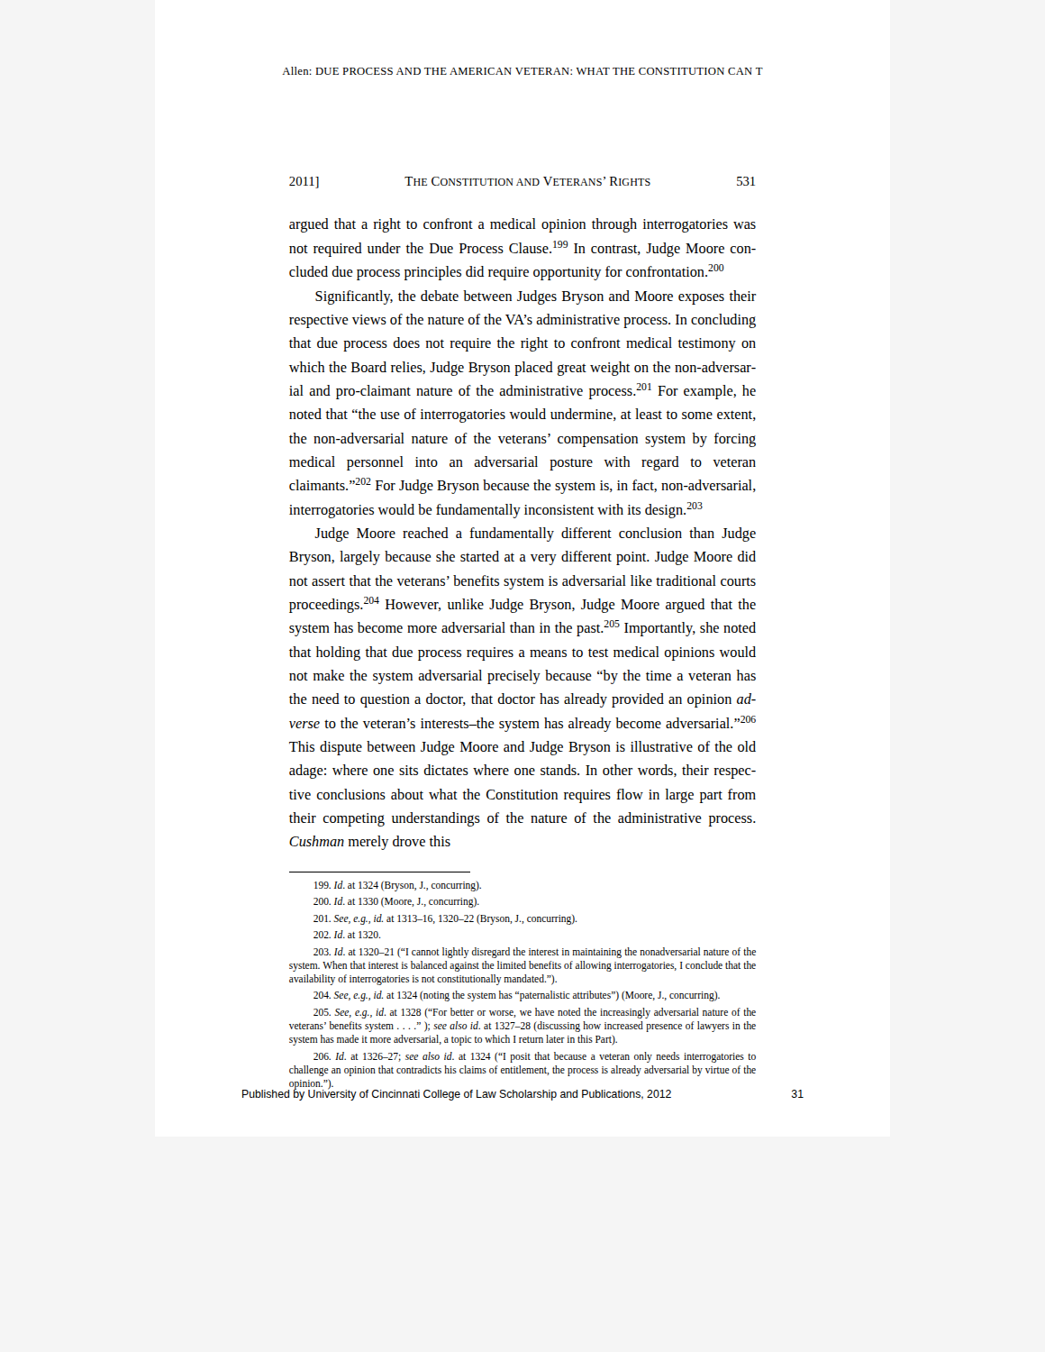Allen: DUE PROCESS AND THE AMERICAN VETERAN: WHAT THE CONSTITUTION CAN T
2011] THE CONSTITUTION AND VETERANS’ RIGHTS 531
argued that a right to confront a medical opinion through interrogatories was not required under the Due Process Clause.199 In contrast, Judge Moore concluded due process principles did require opportunity for confrontation.200
Significantly, the debate between Judges Bryson and Moore exposes their respective views of the nature of the VA’s administrative process. In concluding that due process does not require the right to confront medical testimony on which the Board relies, Judge Bryson placed great weight on the non-adversarial and pro-claimant nature of the administrative process.201 For example, he noted that “the use of interrogatories would undermine, at least to some extent, the non-adversarial nature of the veterans’ compensation system by forcing medical personnel into an adversarial posture with regard to veteran claimants.”202 For Judge Bryson because the system is, in fact, non-adversarial, interrogatories would be fundamentally inconsistent with its design.203
Judge Moore reached a fundamentally different conclusion than Judge Bryson, largely because she started at a very different point. Judge Moore did not assert that the veterans’ benefits system is adversarial like traditional courts proceedings.204 However, unlike Judge Bryson, Judge Moore argued that the system has become more adversarial than in the past.205 Importantly, she noted that holding that due process requires a means to test medical opinions would not make the system adversarial precisely because “by the time a veteran has the need to question a doctor, that doctor has already provided an opinion adverse to the veteran’s interests–the system has already become adversarial.”206 This dispute between Judge Moore and Judge Bryson is illustrative of the old adage: where one sits dictates where one stands. In other words, their respective conclusions about what the Constitution requires flow in large part from their competing understandings of the nature of the administrative process. Cushman merely drove this
199. Id. at 1324 (Bryson, J., concurring).
200. Id. at 1330 (Moore, J., concurring).
201. See, e.g., id. at 1313–16, 1320–22 (Bryson, J., concurring).
202. Id. at 1320.
203. Id. at 1320–21 (“I cannot lightly disregard the interest in maintaining the nonadversarial nature of the system. When that interest is balanced against the limited benefits of allowing interrogatories, I conclude that the availability of interrogatories is not constitutionally mandated.”).
204. See, e.g., id. at 1324 (noting the system has “paternalistic attributes”) (Moore, J., concurring).
205. See, e.g., id. at 1328 (“For better or worse, we have noted the increasingly adversarial nature of the veterans’ benefits system . . . .” ); see also id. at 1327–28 (discussing how increased presence of lawyers in the system has made it more adversarial, a topic to which I return later in this Part).
206. Id. at 1326–27; see also id. at 1324 (“I posit that because a veteran only needs interrogatories to challenge an opinion that contradicts his claims of entitlement, the process is already adversarial by virtue of the opinion.”).
Published by University of Cincinnati College of Law Scholarship and Publications, 2012 31